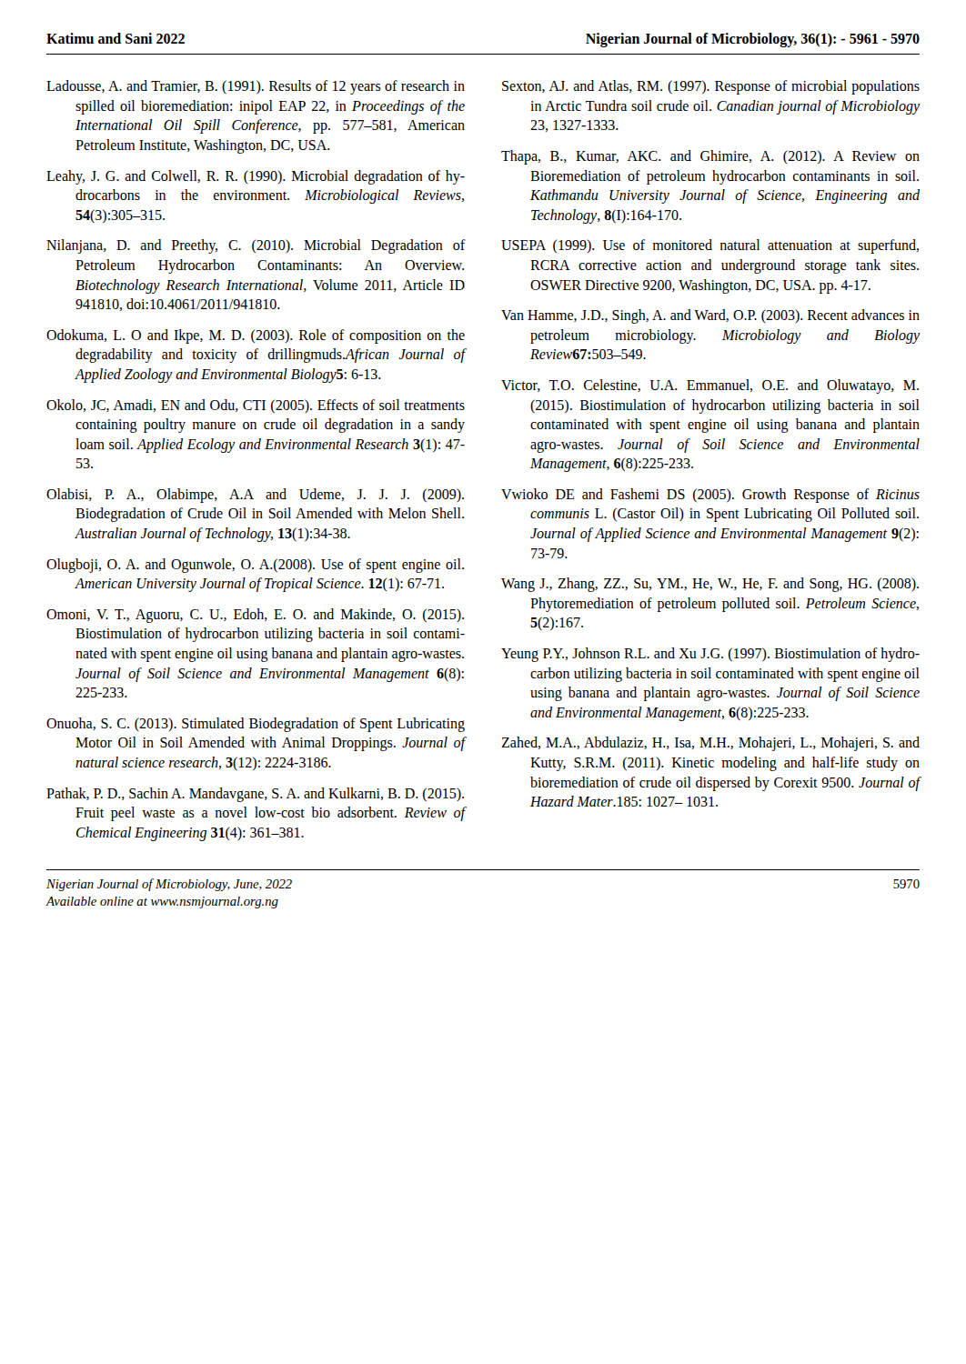Katimu and Sani 2022 Nigerian Journal of Microbiology, 36(1): - 5961 - 5970
Ladousse, A. and Tramier, B. (1991). Results of 12 years of research in spilled oil bioremediation: inipol EAP 22, in Proceedings of the International Oil Spill Conference, pp. 577–581, American Petroleum Institute, Washington, DC, USA.
Leahy, J. G. and Colwell, R. R. (1990). Microbial degradation of hydrocarbons in the environment. Microbiological Reviews, 54(3):305–315.
Nilanjana, D. and Preethy, C. (2010). Microbial Degradation of Petroleum Hydrocarbon Contaminants: An Overview. Biotechnology Research International, Volume 2011, Article ID 941810, doi:10.4061/2011/941810.
Odokuma, L. O and Ikpe, M. D. (2003). Role of composition on the degradability and toxicity of drillingmuds.African Journal of Applied Zoology and Environmental Biology 5: 6-13.
Okolo, JC, Amadi, EN and Odu, CTI (2005). Effects of soil treatments containing poultry manure on crude oil degradation in a sandy loam soil. Applied Ecology and Environmental Research 3(1): 47-53.
Olabisi, P. A., Olabimpe, A.A and Udeme, J. J. J. (2009). Biodegradation of Crude Oil in Soil Amended with Melon Shell. Australian Journal of Technology, 13(1):34-38.
Olugboji, O. A. and Ogunwole, O. A.(2008). Use of spent engine oil. American University Journal of Tropical Science. 12(1): 67-71.
Omoni, V. T., Aguoru, C. U., Edoh, E. O. and Makinde, O. (2015). Biostimulation of hydrocarbon utilizing bacteria in soil contaminated with spent engine oil using banana and plantain agro-wastes. Journal of Soil Science and Environmental Management 6(8): 225-233.
Onuoha, S. C. (2013). Stimulated Biodegradation of Spent Lubricating Motor Oil in Soil Amended with Animal Droppings. Journal of natural science research, 3(12): 2224-3186.
Pathak, P. D., Sachin A. Mandavgane, S. A. and Kulkarni, B. D. (2015). Fruit peel waste as a novel low-cost bio adsorbent. Review of Chemical Engineering 31(4): 361–381.
Sexton, AJ. and Atlas, RM. (1997). Response of microbial populations in Arctic Tundra soil crude oil. Canadian journal of Microbiology 23, 1327-1333.
Thapa, B., Kumar, AKC. and Ghimire, A. (2012). A Review on Bioremediation of petroleum hydrocarbon contaminants in soil. Kathmandu University Journal of Science, Engineering and Technology, 8(I):164-170.
USEPA (1999). Use of monitored natural attenuation at superfund, RCRA corrective action and underground storage tank sites. OSWER Directive 9200, Washington, DC, USA. pp. 4-17.
Van Hamme, J.D., Singh, A. and Ward, O.P. (2003). Recent advances in petroleum microbiology. Microbiology and Biology Review 67: 503–549.
Victor, T.O. Celestine, U.A. Emmanuel, O.E. and Oluwatayo, M. (2015). Biostimulation of hydrocarbon utilizing bacteria in soil contaminated with spent engine oil using banana and plantain agro-wastes. Journal of Soil Science and Environmental Management, 6(8):225-233.
Vwioko DE and Fashemi DS (2005). Growth Response of Ricinus communis L. (Castor Oil) in Spent Lubricating Oil Polluted soil. Journal of Applied Science and Environmental Management 9(2): 73-79.
Wang J., Zhang, ZZ., Su, YM., He, W., He, F. and Song, HG. (2008). Phytoremediation of petroleum polluted soil. Petroleum Science, 5(2):167.
Yeung P.Y., Johnson R.L. and Xu J.G. (1997). Biostimulation of hydrocarbon utilizing bacteria in soil contaminated with spent engine oil using banana and plantain agro-wastes. Journal of Soil Science and Environmental Management, 6(8):225-233.
Zahed, M.A., Abdulaziz, H., Isa, M.H., Mohajeri, L., Mohajeri, S. and Kutty, S.R.M. (2011). Kinetic modeling and half-life study on bioremediation of crude oil dispersed by Corexit 9500. Journal of Hazard Mater.185: 1027– 1031.
Nigerian Journal of Microbiology, June, 2022
Available online at www.nsmjournal.org.ng 5970